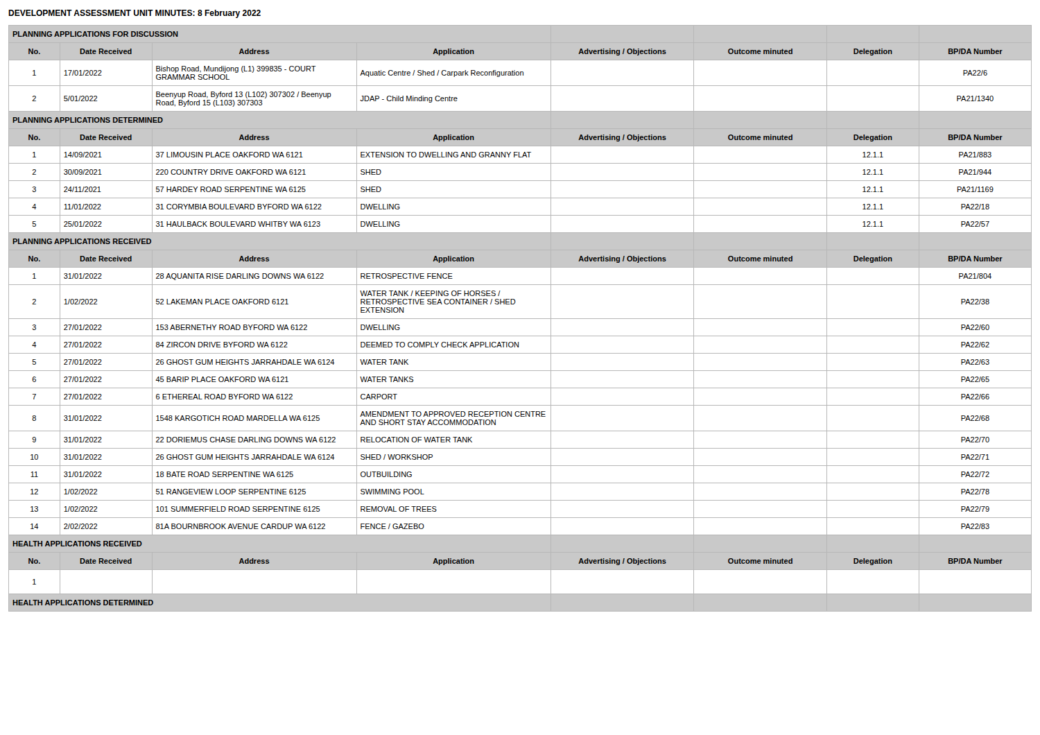DEVELOPMENT ASSESSMENT UNIT MINUTES: 8 February 2022
| PLANNING APPLICATIONS FOR DISCUSSION | | | | |
| No. | Date Received | Address | Application | Advertising / Objections | Outcome minuted | Delegation | BP/DA Number |
| 1 | 17/01/2022 | Bishop Road, Mundijong (L1) 399835 - COURT GRAMMAR SCHOOL | Aquatic Centre / Shed / Carpark Reconfiguration | | | | PA22/6 |
| 2 | 5/01/2022 | Beenyup Road, Byford 13 (L102) 307302 / Beenyup Road, Byford 15 (L103) 307303 | JDAP - Child Minding Centre | | | | PA21/1340 |
| PLANNING APPLICATIONS DETERMINED | | | | |
| No. | Date Received | Address | Application | Advertising / Objections | Outcome minuted | Delegation | BP/DA Number |
| 1 | 14/09/2021 | 37 LIMOUSIN PLACE OAKFORD WA 6121 | EXTENSION TO DWELLING AND GRANNY FLAT | | | 12.1.1 | PA21/883 |
| 2 | 30/09/2021 | 220 COUNTRY DRIVE OAKFORD WA 6121 | SHED | | | 12.1.1 | PA21/944 |
| 3 | 24/11/2021 | 57 HARDEY ROAD SERPENTINE WA 6125 | SHED | | | 12.1.1 | PA21/1169 |
| 4 | 11/01/2022 | 31 CORYMBIA BOULEVARD BYFORD WA 6122 | DWELLING | | | 12.1.1 | PA22/18 |
| 5 | 25/01/2022 | 31 HAULBACK BOULEVARD WHITBY WA 6123 | DWELLING | | | 12.1.1 | PA22/57 |
| PLANNING APPLICATIONS RECEIVED | | | | |
| No. | Date Received | Address | Application | Advertising / Objections | Outcome minuted | Delegation | BP/DA Number |
| 1 | 31/01/2022 | 28 AQUANITA RISE DARLING DOWNS WA 6122 | RETROSPECTIVE FENCE | | | | PA21/804 |
| 2 | 1/02/2022 | 52 LAKEMAN PLACE OAKFORD 6121 | WATER TANK / KEEPING OF HORSES / RETROSPECTIVE SEA CONTAINER / SHED EXTENSION | | | | PA22/38 |
| 3 | 27/01/2022 | 153 ABERNETHY ROAD BYFORD WA 6122 | DWELLING | | | | PA22/60 |
| 4 | 27/01/2022 | 84 ZIRCON DRIVE BYFORD WA 6122 | DEEMED TO COMPLY CHECK APPLICATION | | | | PA22/62 |
| 5 | 27/01/2022 | 26 GHOST GUM HEIGHTS JARRAHDALE WA 6124 | WATER TANK | | | | PA22/63 |
| 6 | 27/01/2022 | 45 BARIP PLACE OAKFORD WA 6121 | WATER TANKS | | | | PA22/65 |
| 7 | 27/01/2022 | 6 ETHEREAL ROAD BYFORD WA 6122 | CARPORT | | | | PA22/66 |
| 8 | 31/01/2022 | 1548 KARGOTICH ROAD MARDELLA WA 6125 | AMENDMENT TO APPROVED RECEPTION CENTRE AND SHORT STAY ACCOMMODATION | | | | PA22/68 |
| 9 | 31/01/2022 | 22 DORIEMUS CHASE DARLING DOWNS WA 6122 | RELOCATION OF WATER TANK | | | | PA22/70 |
| 10 | 31/01/2022 | 26 GHOST GUM HEIGHTS JARRAHDALE WA 6124 | SHED / WORKSHOP | | | | PA22/71 |
| 11 | 31/01/2022 | 18 BATE ROAD SERPENTINE WA 6125 | OUTBUILDING | | | | PA22/72 |
| 12 | 1/02/2022 | 51 RANGEVIEW LOOP SERPENTINE 6125 | SWIMMING POOL | | | | PA22/78 |
| 13 | 1/02/2022 | 101 SUMMERFIELD ROAD SERPENTINE 6125 | REMOVAL OF TREES | | | | PA22/79 |
| 14 | 2/02/2022 | 81A BOURNBROOK AVENUE CARDUP WA 6122 | FENCE / GAZEBO | | | | PA22/83 |
| HEALTH APPLICATIONS RECEIVED | | | | |
| No. | Date Received | Address | Application | Advertising / Objections | Outcome minuted | Delegation | BP/DA Number |
| 1 | | | | | | | |
| HEALTH APPLICATIONS DETERMINED | | | | |